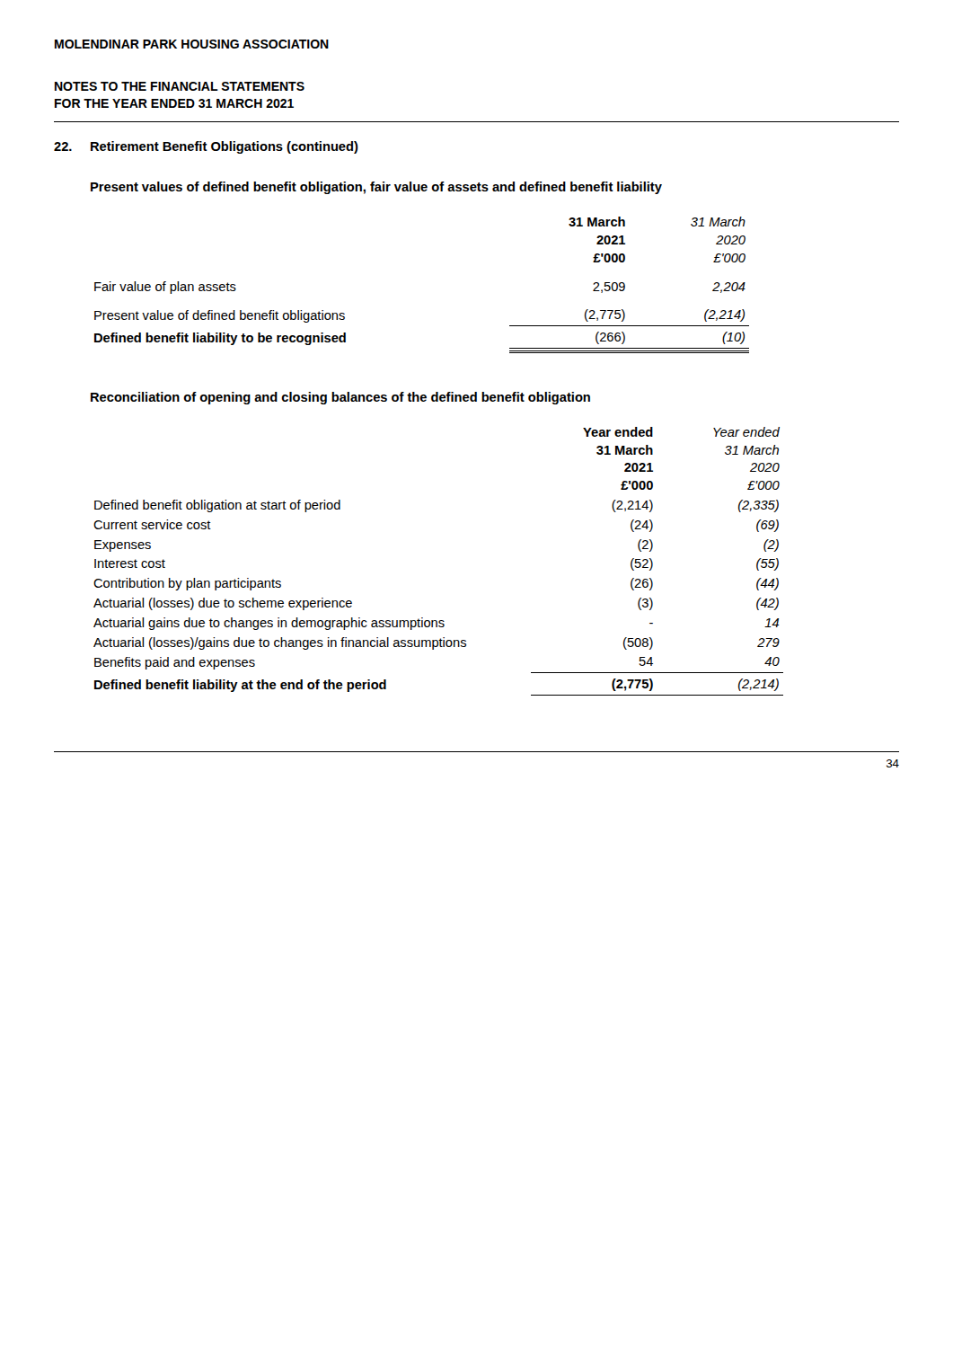MOLENDINAR PARK HOUSING ASSOCIATION
NOTES TO THE FINANCIAL STATEMENTS
FOR THE YEAR ENDED 31 MARCH 2021
22. Retirement Benefit Obligations (continued)
Present values of defined benefit obligation, fair value of assets and defined benefit liability
| | 31 March 2021 £'000 | 31 March 2020 £'000 |
| Fair value of plan assets | 2,509 | 2,204 |
| Present value of defined benefit obligations | (2,775) | (2,214) |
| Defined benefit liability to be recognised | (266) | (10) |
Reconciliation of opening and closing balances of the defined benefit obligation
| | Year ended 31 March 2021 £'000 | Year ended 31 March 2020 £'000 |
| Defined benefit obligation at start of period | (2,214) | (2,335) |
| Current service cost | (24) | (69) |
| Expenses | (2) | (2) |
| Interest cost | (52) | (55) |
| Contribution by plan participants | (26) | (44) |
| Actuarial (losses) due to scheme experience | (3) | (42) |
| Actuarial gains due to changes in demographic assumptions | - | 14 |
| Actuarial (losses)/gains due to changes in financial assumptions | (508) | 279 |
| Benefits paid and expenses | 54 | 40 |
| Defined benefit liability at the end of the period | (2,775) | (2,214) |
34